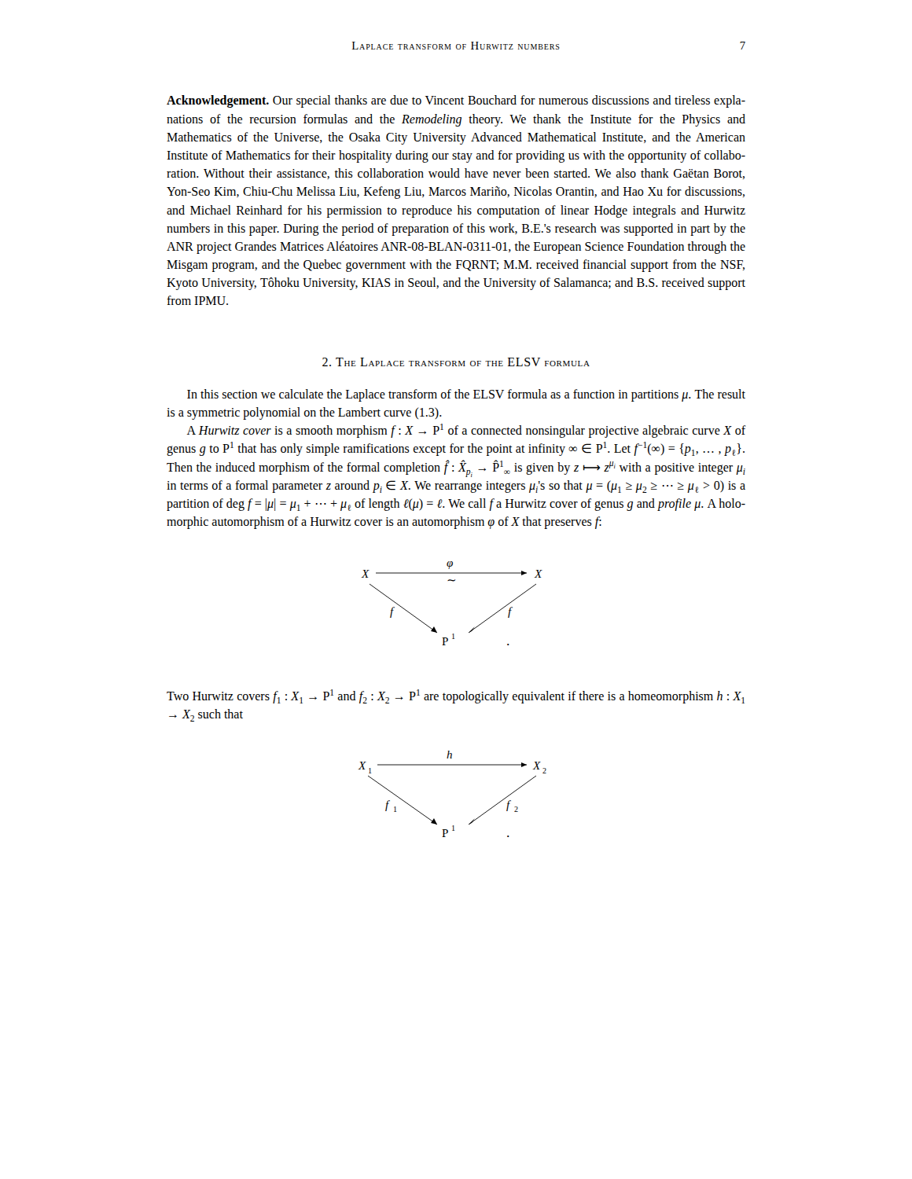Laplace transform of Hurwitz numbers 7
Acknowledgement. Our special thanks are due to Vincent Bouchard for numerous discussions and tireless explanations of the recursion formulas and the Remodeling theory. We thank the Institute for the Physics and Mathematics of the Universe, the Osaka City University Advanced Mathematical Institute, and the American Institute of Mathematics for their hospitality during our stay and for providing us with the opportunity of collaboration. Without their assistance, this collaboration would have never been started. We also thank Gaëtan Borot, Yon-Seo Kim, Chiu-Chu Melissa Liu, Kefeng Liu, Marcos Mariño, Nicolas Orantin, and Hao Xu for discussions, and Michael Reinhard for his permission to reproduce his computation of linear Hodge integrals and Hurwitz numbers in this paper. During the period of preparation of this work, B.E.'s research was supported in part by the ANR project Grandes Matrices Aléatoires ANR-08-BLAN-0311-01, the European Science Foundation through the Misgam program, and the Quebec government with the FQRNT; M.M. received financial support from the NSF, Kyoto University, Tôhoku University, KIAS in Seoul, and the University of Salamanca; and B.S. received support from IPMU.
2. The Laplace transform of the ELSV formula
In this section we calculate the Laplace transform of the ELSV formula as a function in partitions μ. The result is a symmetric polynomial on the Lambert curve (1.3).
A Hurwitz cover is a smooth morphism f : X → P1 of a connected nonsingular projective algebraic curve X of genus g to P1 that has only simple ramifications except for the point at infinity ∞ ∈ P1. Let f−1(∞) = {p1, … , pℓ}. Then the induced morphism of the formal completion f̂ : X̂pi → P̂1∞ is given by z ⟼ zμi with a positive integer μi in terms of a formal parameter z around pi ∈ X. We rearrange integers μi's so that μ = (μ1 ≥ μ2 ≥ ⋯ ≥ μℓ > 0) is a partition of deg f = |μ| = μ1 + ⋯ + μℓ of length ℓ(μ) = ℓ. We call f a Hurwitz cover of genus g and profile μ. A holomorphic automorphism of a Hurwitz cover is an automorphism φ of X that preserves f:
X X P 1 φ ∼ f f .
Two Hurwitz covers f1 : X1 → P1 and f2 : X2 → P1 are topologically equivalent if there is a homeomorphism h : X1 → X2 such that
X 1 X 2 P 1 h f 1 f 2 .